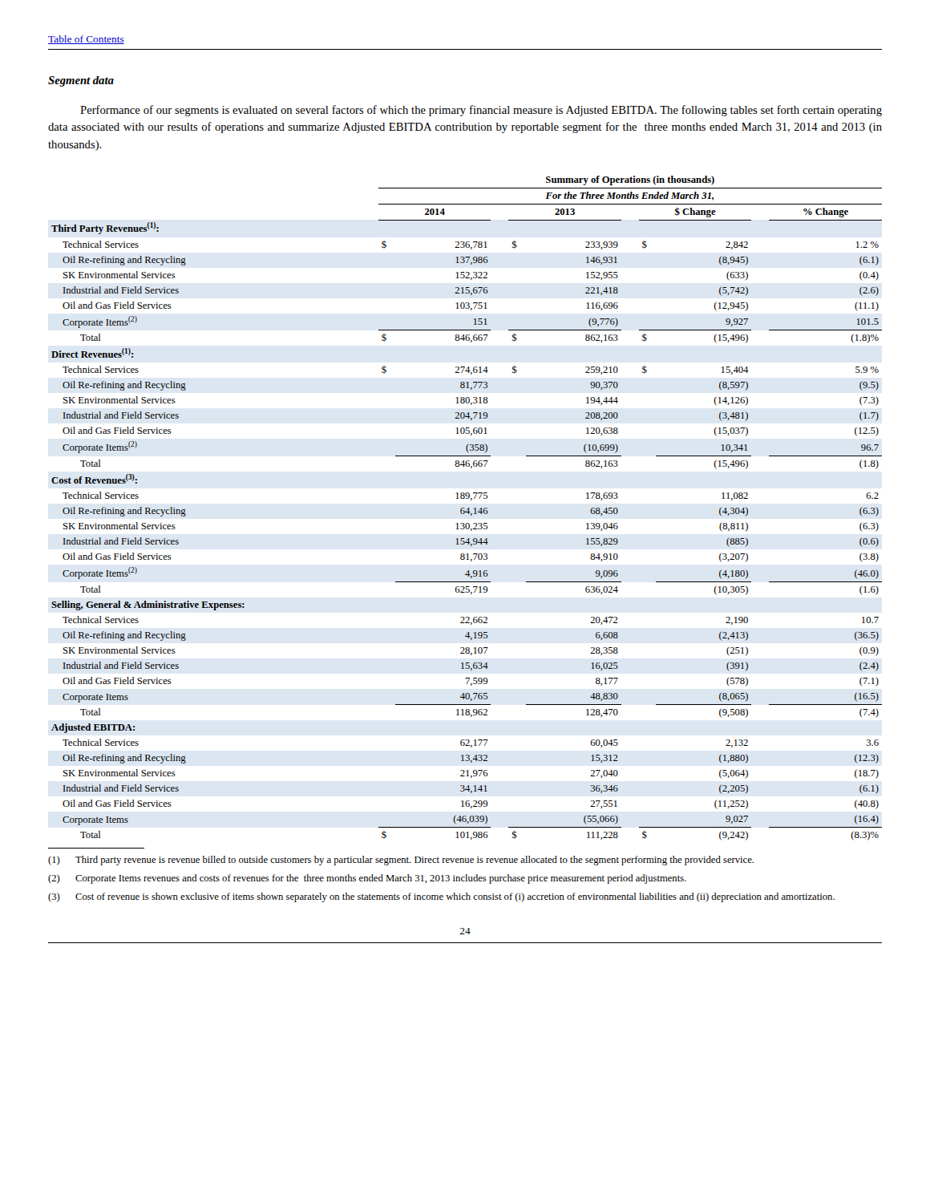Table of Contents
Segment data
Performance of our segments is evaluated on several factors of which the primary financial measure is Adjusted EBITDA. The following tables set forth certain operating data associated with our results of operations and summarize Adjusted EBITDA contribution by reportable segment for the three months ended March 31, 2014 and 2013 (in thousands).
| | Summary of Operations (in thousands) |
| | For the Three Months Ended March 31, |
| | 2014 | | 2013 | | $ Change | | % Change |
| Third Party Revenues (1) : | |
| Technical Services | $ | 236,781 | | $ | 233,939 | | $ | 2,842 | | 1.2 % |
| Oil Re-refining and Recycling | | 137,986 | | | 146,931 | | | (8,945) | | (6.1) |
| SK Environmental Services | | 152,322 | | | 152,955 | | | (633) | | (0.4) |
| Industrial and Field Services | | 215,676 | | | 221,418 | | | (5,742) | | (2.6) |
| Oil and Gas Field Services | | 103,751 | | | 116,696 | | | (12,945) | | (11.1) |
| Corporate Items (2) | | 151 | | | (9,776) | | | 9,927 | | 101.5 |
| Total | $ | 846,667 | | $ | 862,163 | | $ | (15,496) | | (1.8)% |
| Direct Revenues (1) : | |
| Technical Services | $ | 274,614 | | $ | 259,210 | | $ | 15,404 | | 5.9 % |
| Oil Re-refining and Recycling | | 81,773 | | | 90,370 | | | (8,597) | | (9.5) |
| SK Environmental Services | | 180,318 | | | 194,444 | | | (14,126) | | (7.3) |
| Industrial and Field Services | | 204,719 | | | 208,200 | | | (3,481) | | (1.7) |
| Oil and Gas Field Services | | 105,601 | | | 120,638 | | | (15,037) | | (12.5) |
| Corporate Items (2) | | (358) | | | (10,699) | | | 10,341 | | 96.7 |
| Total | | 846,667 | | | 862,163 | | | (15,496) | | (1.8) |
| Cost of Revenues (3) : | |
| Technical Services | | 189,775 | | | 178,693 | | | 11,082 | | 6.2 |
| Oil Re-refining and Recycling | | 64,146 | | | 68,450 | | | (4,304) | | (6.3) |
| SK Environmental Services | | 130,235 | | | 139,046 | | | (8,811) | | (6.3) |
| Industrial and Field Services | | 154,944 | | | 155,829 | | | (885) | | (0.6) |
| Oil and Gas Field Services | | 81,703 | | | 84,910 | | | (3,207) | | (3.8) |
| Corporate Items (2) | | 4,916 | | | 9,096 | | | (4,180) | | (46.0) |
| Total | | 625,719 | | | 636,024 | | | (10,305) | | (1.6) |
| Selling, General & Administrative Expenses: | |
| Technical Services | | 22,662 | | | 20,472 | | | 2,190 | | 10.7 |
| Oil Re-refining and Recycling | | 4,195 | | | 6,608 | | | (2,413) | | (36.5) |
| SK Environmental Services | | 28,107 | | | 28,358 | | | (251) | | (0.9) |
| Industrial and Field Services | | 15,634 | | | 16,025 | | | (391) | | (2.4) |
| Oil and Gas Field Services | | 7,599 | | | 8,177 | | | (578) | | (7.1) |
| Corporate Items | | 40,765 | | | 48,830 | | | (8,065) | | (16.5) |
| Total | | 118,962 | | | 128,470 | | | (9,508) | | (7.4) |
| Adjusted EBITDA: | |
| Technical Services | | 62,177 | | | 60,045 | | | 2,132 | | 3.6 |
| Oil Re-refining and Recycling | | 13,432 | | | 15,312 | | | (1,880) | | (12.3) |
| SK Environmental Services | | 21,976 | | | 27,040 | | | (5,064) | | (18.7) |
| Industrial and Field Services | | 34,141 | | | 36,346 | | | (2,205) | | (6.1) |
| Oil and Gas Field Services | | 16,299 | | | 27,551 | | | (11,252) | | (40.8) |
| Corporate Items | | (46,039) | | | (55,066) | | | 9,027 | | (16.4) |
| Total | $ | 101,986 | | $ | 111,228 | | $ | (9,242) | | (8.3)% |
(1)
Third party revenue is revenue billed to outside customers by a particular segment. Direct revenue is revenue allocated to the segment performing the provided service.
(2)
Corporate Items revenues and costs of revenues for the three months ended March 31, 2013 includes purchase price measurement period adjustments.
(3)
Cost of revenue is shown exclusive of items shown separately on the statements of income which consist of (i) accretion of environmental liabilities and (ii) depreciation and amortization.
24